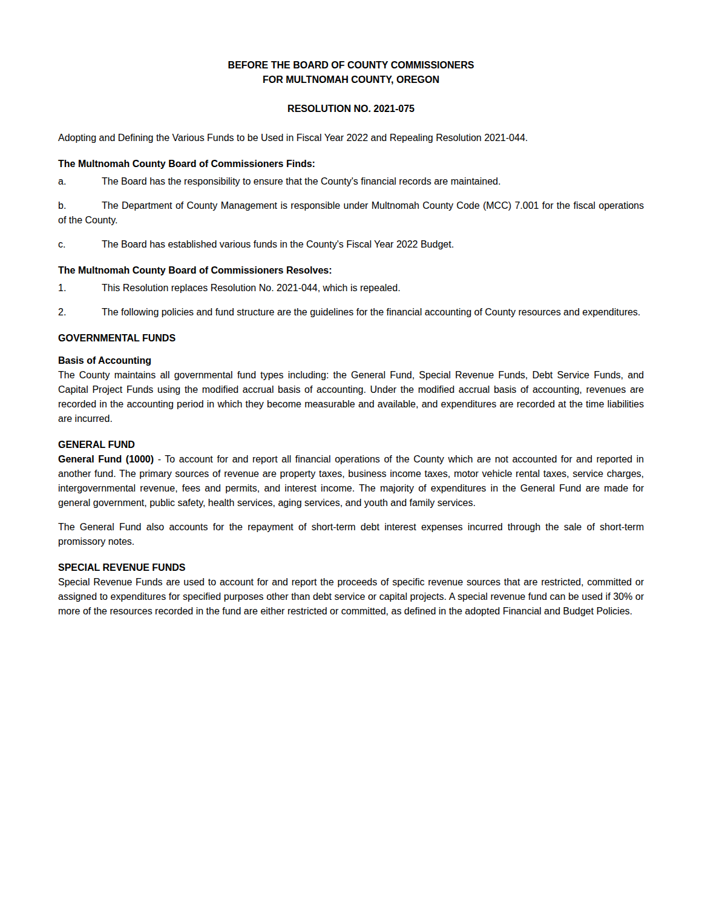BEFORE THE BOARD OF COUNTY COMMISSIONERS
FOR MULTNOMAH COUNTY, OREGON
RESOLUTION NO. 2021-075
Adopting and Defining the Various Funds to be Used in Fiscal Year 2022 and Repealing Resolution 2021-044.
The Multnomah County Board of Commissioners Finds:
a. The Board has the responsibility to ensure that the County's financial records are maintained.
b. The Department of County Management is responsible under Multnomah County Code (MCC) 7.001 for the fiscal operations of the County.
c. The Board has established various funds in the County's Fiscal Year 2022 Budget.
The Multnomah County Board of Commissioners Resolves:
1. This Resolution replaces Resolution No. 2021-044, which is repealed.
2. The following policies and fund structure are the guidelines for the financial accounting of County resources and expenditures.
GOVERNMENTAL FUNDS
Basis of Accounting
The County maintains all governmental fund types including: the General Fund, Special Revenue Funds, Debt Service Funds, and Capital Project Funds using the modified accrual basis of accounting. Under the modified accrual basis of accounting, revenues are recorded in the accounting period in which they become measurable and available, and expenditures are recorded at the time liabilities are incurred.
GENERAL FUND
General Fund (1000) - To account for and report all financial operations of the County which are not accounted for and reported in another fund. The primary sources of revenue are property taxes, business income taxes, motor vehicle rental taxes, service charges, intergovernmental revenue, fees and permits, and interest income. The majority of expenditures in the General Fund are made for general government, public safety, health services, aging services, and youth and family services.
The General Fund also accounts for the repayment of short-term debt interest expenses incurred through the sale of short-term promissory notes.
SPECIAL REVENUE FUNDS
Special Revenue Funds are used to account for and report the proceeds of specific revenue sources that are restricted, committed or assigned to expenditures for specified purposes other than debt service or capital projects. A special revenue fund can be used if 30% or more of the resources recorded in the fund are either restricted or committed, as defined in the adopted Financial and Budget Policies.